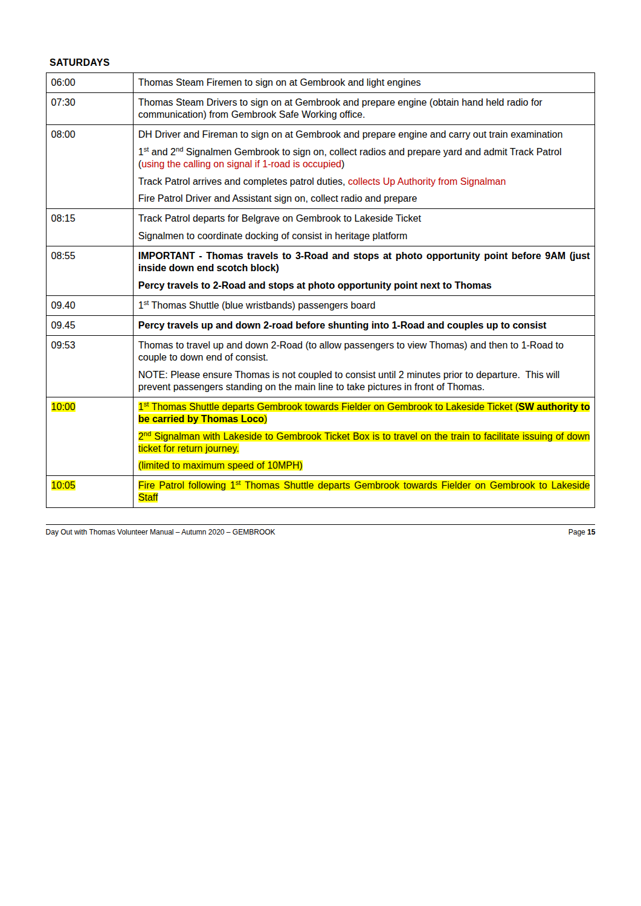SATURDAYS
| 06:00 | Thomas Steam Firemen to sign on at Gembrook and light engines |
| 07:30 | Thomas Steam Drivers to sign on at Gembrook and prepare engine (obtain hand held radio for communication) from Gembrook Safe Working office. |
| 08:00 | DH Driver and Fireman to sign on at Gembrook and prepare engine and carry out train examination 1 st and 2 nd Signalmen Gembrook to sign on, collect radios and prepare yard and admit Track Patrol ( using the calling on signal if 1-road is occupied ) Track Patrol arrives and completes patrol duties, collects Up Authority from Signalman Fire Patrol Driver and Assistant sign on, collect radio and prepare |
| 08:15 | Track Patrol departs for Belgrave on Gembrook to Lakeside Ticket Signalmen to coordinate docking of consist in heritage platform |
| 08:55 | IMPORTANT - Thomas travels to 3-Road and stops at photo opportunity point before 9AM (just inside down end scotch block) Percy travels to 2-Road and stops at photo opportunity point next to Thomas |
| 09.40 | 1 st Thomas Shuttle (blue wristbands) passengers board |
| 09.45 | Percy travels up and down 2-road before shunting into 1-Road and couples up to consist |
| 09:53 | Thomas to travel up and down 2-Road (to allow passengers to view Thomas) and then to 1-Road to couple to down end of consist. NOTE: Please ensure Thomas is not coupled to consist until 2 minutes prior to departure. This will prevent passengers standing on the main line to take pictures in front of Thomas. |
| 10:00 | 1 st Thomas Shuttle departs Gembrook towards Fielder on Gembrook to Lakeside Ticket ( SW authority to be carried by Thomas Loco ) 2 nd Signalman with Lakeside to Gembrook Ticket Box is to travel on the train to facilitate issuing of down ticket for return journey. (limited to maximum speed of 10MPH) |
| 10:05 | Fire Patrol following 1 st Thomas Shuttle departs Gembrook towards Fielder on Gembrook to Lakeside Staff |
Day Out with Thomas Volunteer Manual – Autumn 2020 – GEMBROOK Page 15